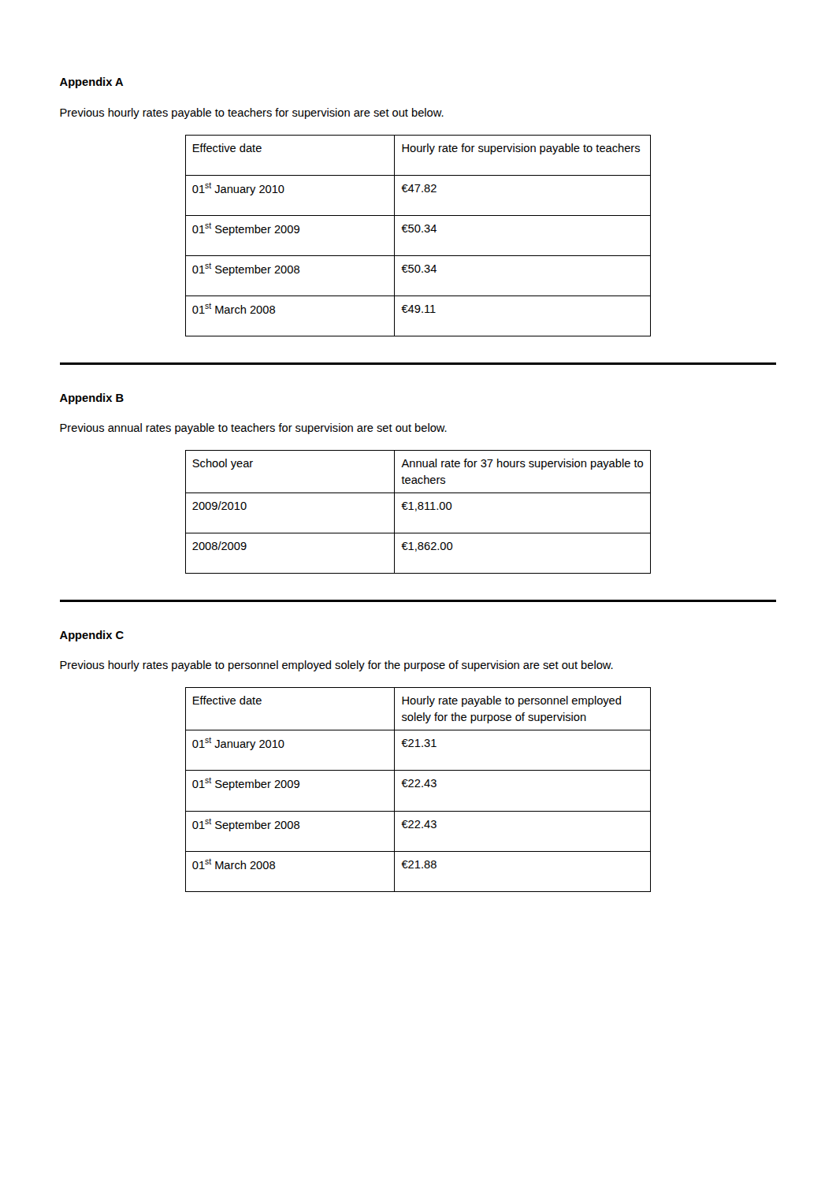Appendix A
Previous hourly rates payable to teachers for supervision are set out below.
| Effective date | Hourly rate for supervision payable to teachers |
| 01 st January 2010 | €47.82 |
| 01 st September 2009 | €50.34 |
| 01 st September 2008 | €50.34 |
| 01 st March 2008 | €49.11 |
Appendix B
Previous annual rates payable to teachers for supervision are set out below.
| School year | Annual rate for 37 hours supervision payable to teachers |
| 2009/2010 | €1,811.00 |
| 2008/2009 | €1,862.00 |
Appendix C
Previous hourly rates payable to personnel employed solely for the purpose of supervision are set out below.
| Effective date | Hourly rate payable to personnel employed solely for the purpose of supervision |
| 01 st January 2010 | €21.31 |
| 01 st September 2009 | €22.43 |
| 01 st September 2008 | €22.43 |
| 01 st March 2008 | €21.88 |